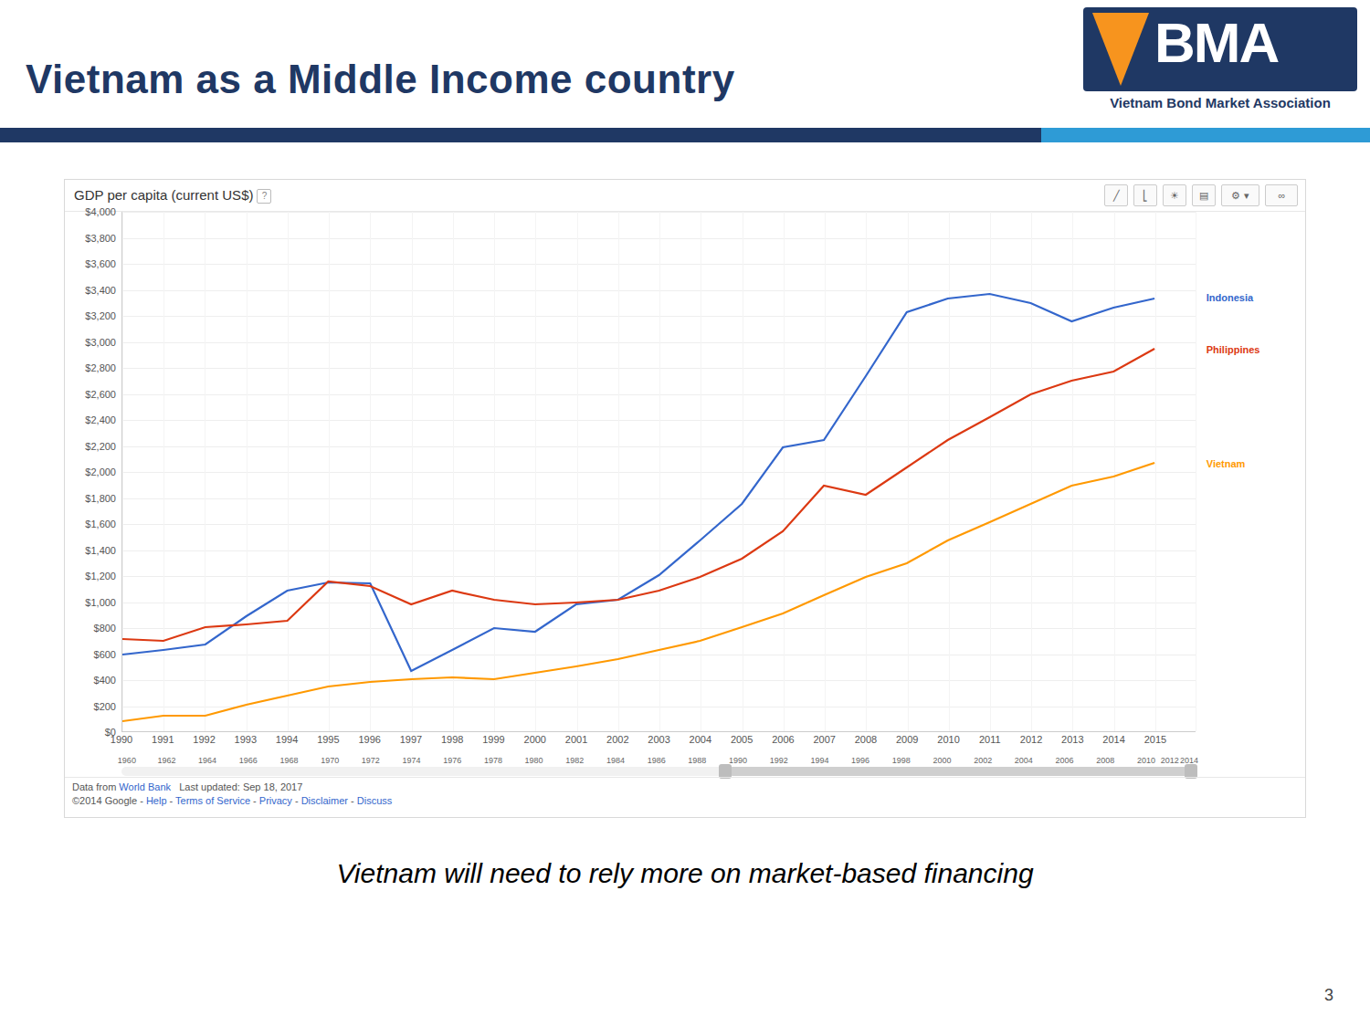Vietnam as a Middle Income country
BMA
Vietnam Bond Market Association
GDP per capita (current US$)?
╱
⎣
☀
▤
⚙ ▾
∞
$4,000
$3,800
$3,600
$3,400
$3,200
$3,000
$2,800
$2,600
$2,400
$2,200
$2,000
$1,800
$1,600
$1,400
$1,200
$1,000
$800
$600
$400
$200
$0
Indonesia
Philippines
Vietnam
1990
1991
1992
1993
1994
1995
1996
1997
1998
1999
2000
2001
2002
2003
2004
2005
2006
2007
2008
2009
2010
2011
2012
2013
2014
2015
1960
1962
1964
1966
1968
1970
1972
1974
1976
1978
1980
1982
1984
1986
1988
1990
1992
1994
1996
1998
2000
2002
2004
2006
2008
2010
2012
2014
Data from World Bank Last updated: Sep 18, 2017
©2014 Google - Help - Terms of Service - Privacy - Disclaimer - Discuss
Vietnam will need to rely more on market-based financing
3